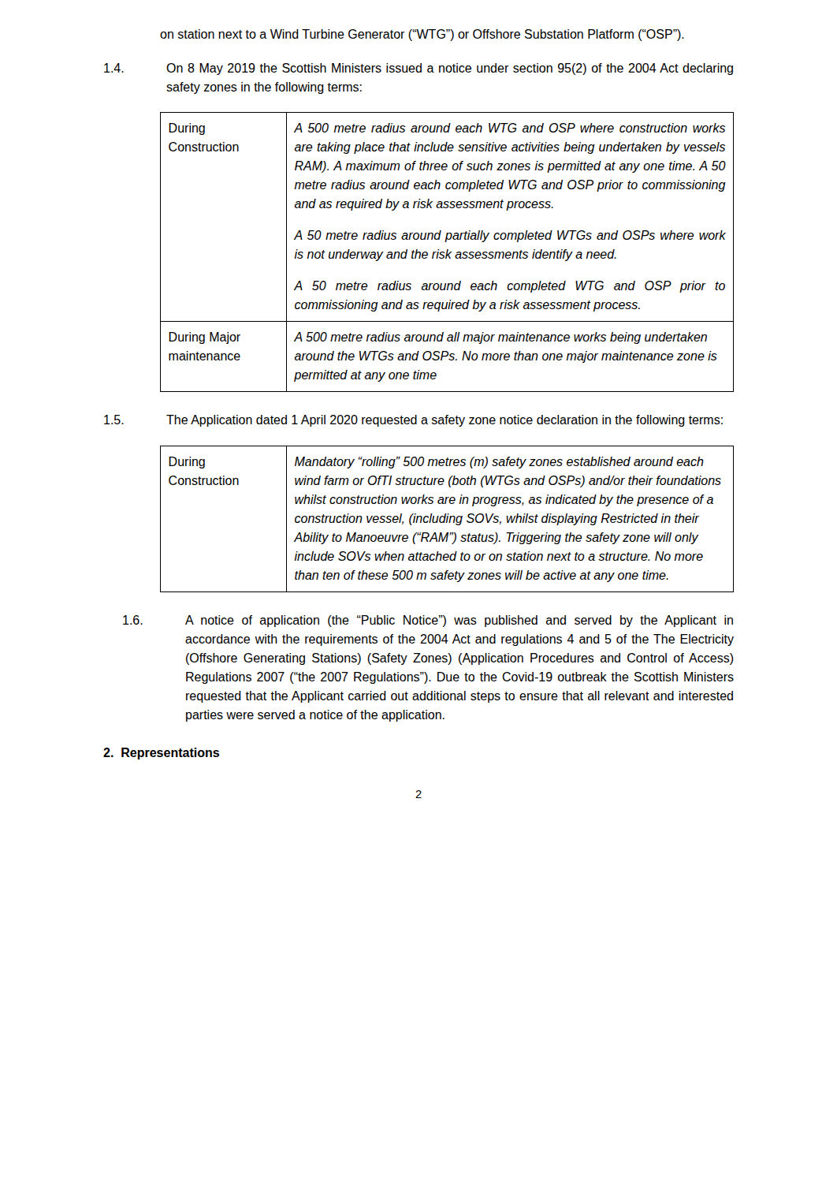on station next to a Wind Turbine Generator (“WTG”) or Offshore Substation Platform (“OSP”).
1.4.
On 8 May 2019 the Scottish Ministers issued a notice under section 95(2) of the 2004 Act declaring safety zones in the following terms:
| During Construction | A 500 metre radius around each WTG and OSP where construction works are taking place that include sensitive activities being undertaken by vessels RAM). A maximum of three of such zones is permitted at any one time. A 50 metre radius around each completed WTG and OSP prior to commissioning and as required by a risk assessment process. A 50 metre radius around partially completed WTGs and OSPs where work is not underway and the risk assessments identify a need. A 50 metre radius around each completed WTG and OSP prior to commissioning and as required by a risk assessment process. |
| During Major maintenance | A 500 metre radius around all major maintenance works being undertaken around the WTGs and OSPs. No more than one major maintenance zone is permitted at any one time |
1.5.
The Application dated 1 April 2020 requested a safety zone notice declaration in the following terms:
| During Construction | Mandatory “rolling” 500 metres (m) safety zones established around each wind farm or OfTI structure (both (WTGs and OSPs) and/or their foundations whilst construction works are in progress, as indicated by the presence of a construction vessel, (including SOVs, whilst displaying Restricted in their Ability to Manoeuvre (“RAM”) status). Triggering the safety zone will only include SOVs when attached to or on station next to a structure. No more than ten of these 500 m safety zones will be active at any one time. |
1.6.
A notice of application (the “Public Notice”) was published and served by the Applicant in accordance with the requirements of the 2004 Act and regulations 4 and 5 of the The Electricity (Offshore Generating Stations) (Safety Zones) (Application Procedures and Control of Access) Regulations 2007 (“the 2007 Regulations”). Due to the Covid-19 outbreak the Scottish Ministers requested that the Applicant carried out additional steps to ensure that all relevant and interested parties were served a notice of the application.
2. Representations
2